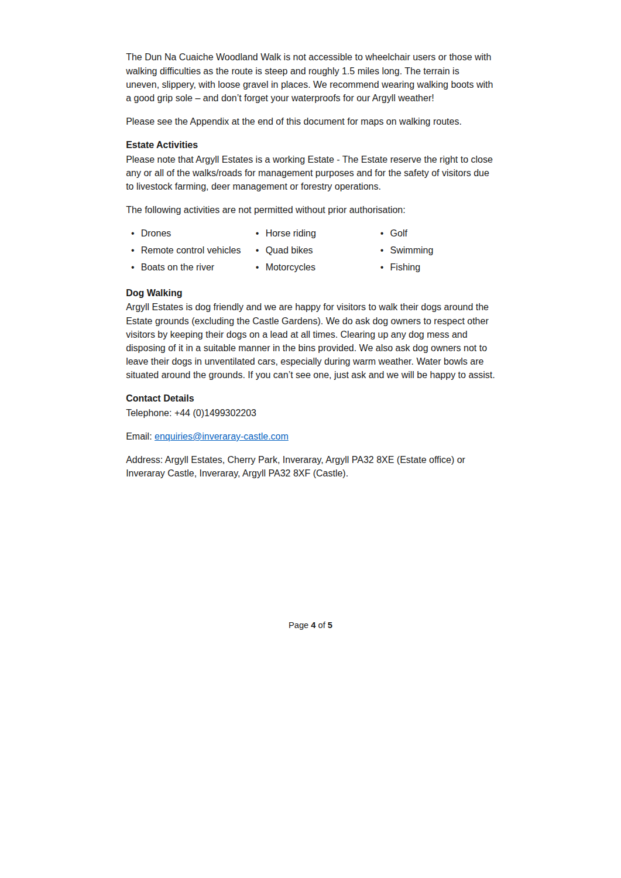The Dun Na Cuaiche Woodland Walk is not accessible to wheelchair users or those with walking difficulties as the route is steep and roughly 1.5 miles long. The terrain is uneven, slippery, with loose gravel in places. We recommend wearing walking boots with a good grip sole – and don’t forget your waterproofs for our Argyll weather!
Please see the Appendix at the end of this document for maps on walking routes.
Estate Activities
Please note that Argyll Estates is a working Estate - The Estate reserve the right to close any or all of the walks/roads for management purposes and for the safety of visitors due to livestock farming, deer management or forestry operations.
The following activities are not permitted without prior authorisation:
Drones
Horse riding
Golf
Remote control vehicles
Quad bikes
Swimming
Boats on the river
Motorcycles
Fishing
Dog Walking
Argyll Estates is dog friendly and we are happy for visitors to walk their dogs around the Estate grounds (excluding the Castle Gardens). We do ask dog owners to respect other visitors by keeping their dogs on a lead at all times. Clearing up any dog mess and disposing of it in a suitable manner in the bins provided. We also ask dog owners not to leave their dogs in unventilated cars, especially during warm weather. Water bowls are situated around the grounds. If you can’t see one, just ask and we will be happy to assist.
Contact Details
Telephone: +44 (0)1499302203
Email: enquiries@inveraray-castle.com
Address: Argyll Estates, Cherry Park, Inveraray, Argyll PA32 8XE (Estate office) or Inveraray Castle, Inveraray, Argyll PA32 8XF (Castle).
Page 4 of 5